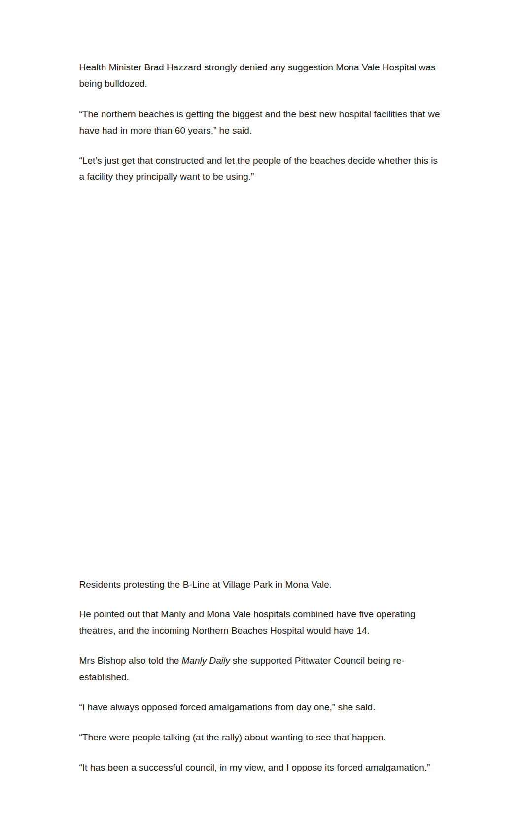Health Minister Brad Hazzard strongly denied any suggestion Mona Vale Hospital was being bulldozed.
“The northern beaches is getting the biggest and the best new hospital facilities that we have had in more than 60 years,” he said.
“Let’s just get that constructed and let the people of the beaches decide whether this is a facility they principally want to be using.”
Residents protesting the B-Line at Village Park in Mona Vale.
He pointed out that Manly and Mona Vale hospitals combined have five operating theatres, and the incoming Northern Beaches Hospital would have 14.
Mrs Bishop also told the Manly Daily she supported Pittwater Council being re-established.
“I have always opposed forced amalgamations from day one,” she said.
“There were people talking (at the rally) about wanting to see that happen.
“It has been a successful council, in my view, and I oppose its forced amalgamation.”